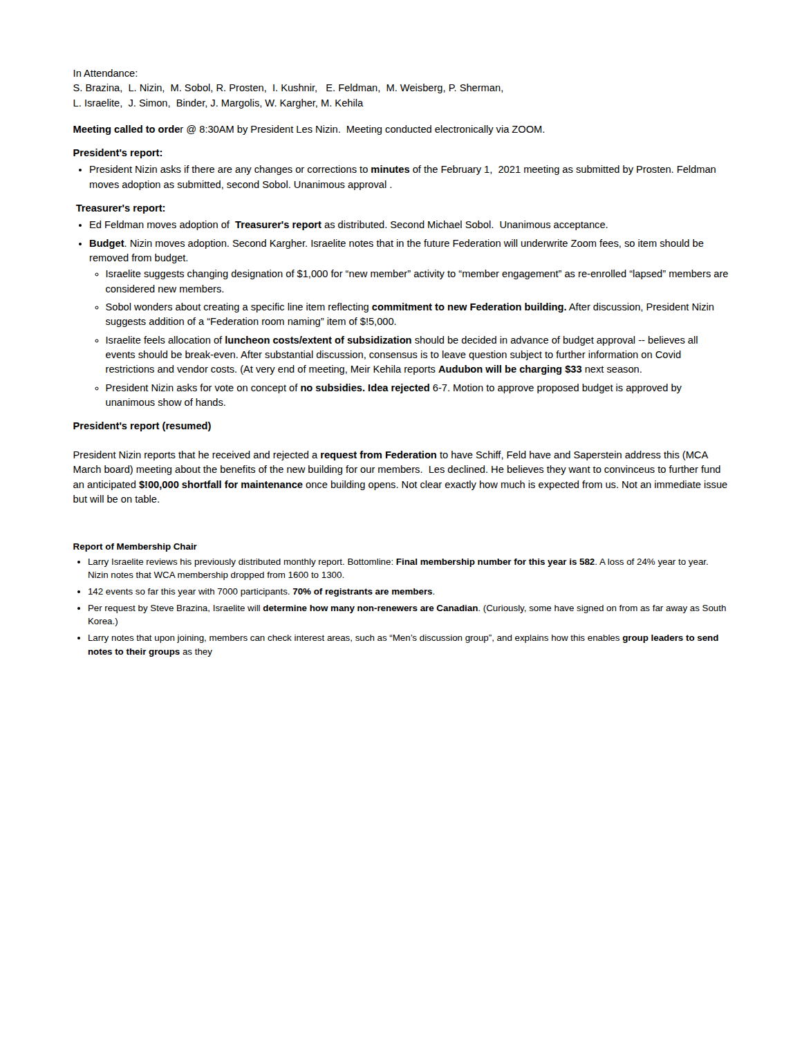In Attendance:
S. Brazina, L. Nizin, M. Sobol, R. Prosten, I. Kushnir, E. Feldman, M. Weisberg, P. Sherman,
L. Israelite, J. Simon, Binder, J. Margolis, W. Kargher, M. Kehila
Meeting called to order @ 8:30AM by President Les Nizin. Meeting conducted electronically via ZOOM.
President's report:
President Nizin asks if there are any changes or corrections to minutes of the February 1, 2021 meeting as submitted by Prosten. Feldman moves adoption as submitted, second Sobol. Unanimous approval .
Treasurer's report:
Ed Feldman moves adoption of Treasurer's report as distributed. Second Michael Sobol. Unanimous acceptance.
Budget. Nizin moves adoption. Second Kargher. Israelite notes that in the future Federation will underwrite Zoom fees, so item should be removed from budget.
Israelite suggests changing designation of $1,000 for “new member” activity to “member engagement” as re-enrolled “lapsed” members are considered new members.
Sobol wonders about creating a specific line item reflecting commitment to new Federation building. After discussion, President Nizin suggests addition of a “Federation room naming” item of $!5,000.
Israelite feels allocation of luncheon costs/extent of subsidization should be decided in advance of budget approval -- believes all events should be break-even. After substantial discussion, consensus is to leave question subject to further information on Covid restrictions and vendor costs. (At very end of meeting, Meir Kehila reports Audubon will be charging $33 next season.
President Nizin asks for vote on concept of no subsidies. Idea rejected 6-7. Motion to approve proposed budget is approved by unanimous show of hands.
President's report (resumed)
President Nizin reports that he received and rejected a request from Federation to have Schiff, Feld have and Saperstein address this (MCA March board) meeting about the benefits of the new building for our members. Les declined. He believes they want to convinceus to further fund an anticipated $!00,000 shortfall for maintenance once building opens. Not clear exactly how much is expected from us. Not an immediate issue but will be on table.
Report of Membership Chair
Larry Israelite reviews his previously distributed monthly report. Bottomline: Final membership number for this year is 582. A loss of 24% year to year. Nizin notes that WCA membership dropped from 1600 to 1300.
142 events so far this year with 7000 participants. 70% of registrants are members.
Per request by Steve Brazina, Israelite will determine how many non-renewers are Canadian. (Curiously, some have signed on from as far away as South Korea.)
Larry notes that upon joining, members can check interest areas, such as “Men’s discussion group”, and explains how this enables group leaders to send notes to their groups as they